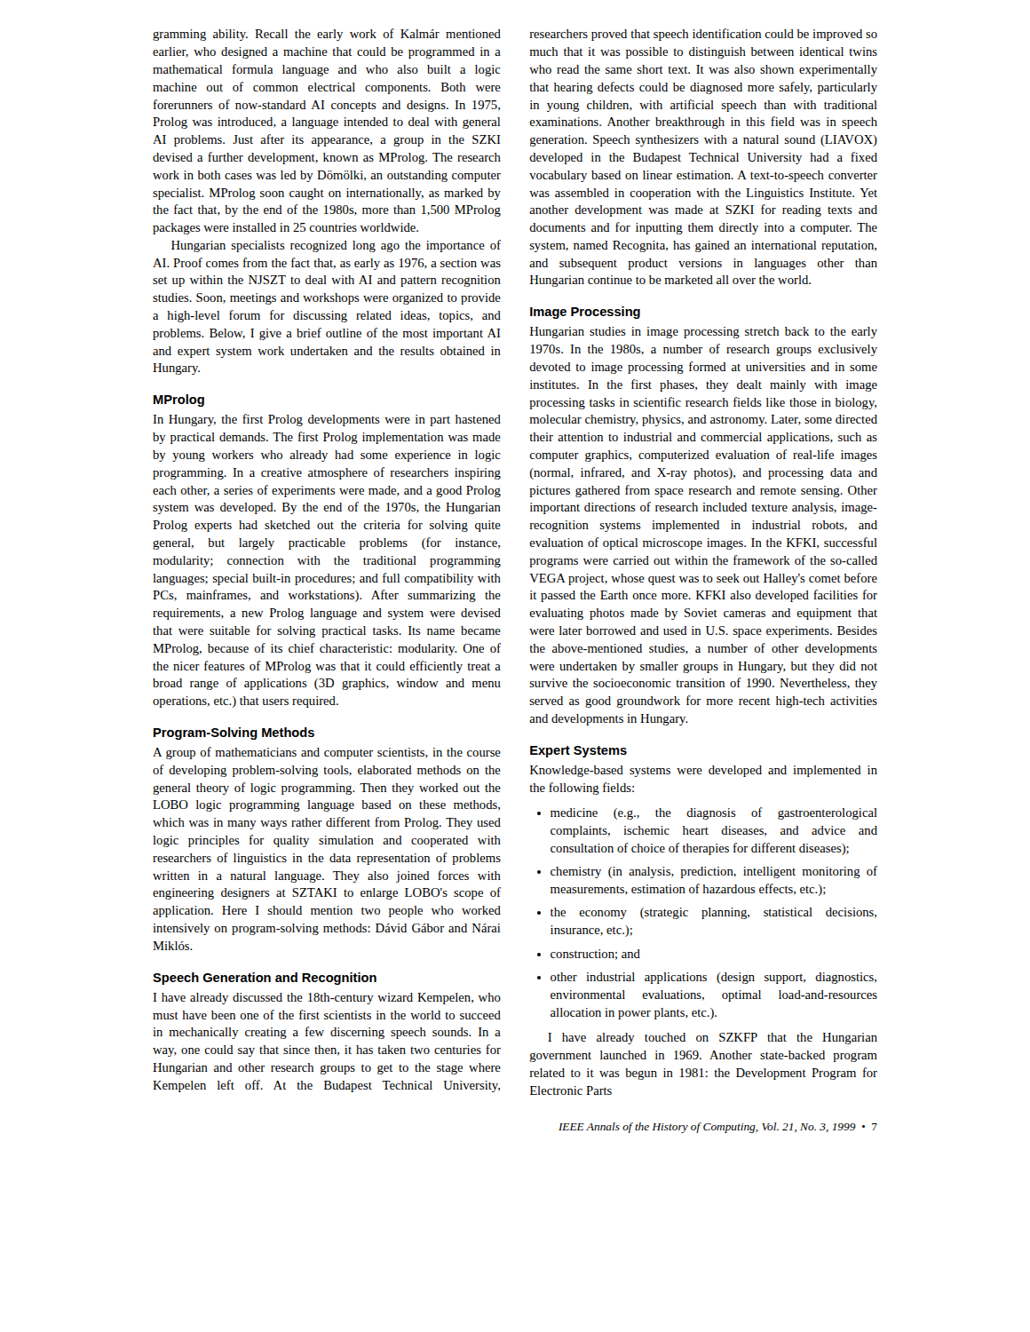gramming ability. Recall the early work of Kalmár mentioned earlier, who designed a machine that could be programmed in a mathematical formula language and who also built a logic machine out of common electrical components. Both were forerunners of now-standard AI concepts and designs. In 1975, Prolog was introduced, a language intended to deal with general AI problems. Just after its appearance, a group in the SZKI devised a further development, known as MProlog. The research work in both cases was led by Dömölki, an outstanding computer specialist. MProlog soon caught on internationally, as marked by the fact that, by the end of the 1980s, more than 1,500 MProlog packages were installed in 25 countries worldwide.
Hungarian specialists recognized long ago the importance of AI. Proof comes from the fact that, as early as 1976, a section was set up within the NJSZT to deal with AI and pattern recognition studies. Soon, meetings and workshops were organized to provide a high-level forum for discussing related ideas, topics, and problems. Below, I give a brief outline of the most important AI and expert system work undertaken and the results obtained in Hungary.
MProlog
In Hungary, the first Prolog developments were in part hastened by practical demands. The first Prolog implementation was made by young workers who already had some experience in logic programming. In a creative atmosphere of researchers inspiring each other, a series of experiments were made, and a good Prolog system was developed. By the end of the 1970s, the Hungarian Prolog experts had sketched out the criteria for solving quite general, but largely practicable problems (for instance, modularity; connection with the traditional programming languages; special built-in procedures; and full compatibility with PCs, mainframes, and workstations). After summarizing the requirements, a new Prolog language and system were devised that were suitable for solving practical tasks. Its name became MProlog, because of its chief characteristic: modularity. One of the nicer features of MProlog was that it could efficiently treat a broad range of applications (3D graphics, window and menu operations, etc.) that users required.
Program-Solving Methods
A group of mathematicians and computer scientists, in the course of developing problem-solving tools, elaborated methods on the general theory of logic programming. Then they worked out the LOBO logic programming language based on these methods, which was in many ways rather different from Prolog. They used logic principles for quality simulation and cooperated with researchers of linguistics in the data representation of problems written in a natural language. They also joined forces with engineering designers at SZTAKI to enlarge LOBO's scope of application. Here I should mention two people who worked intensively on program-solving methods: Dávid Gábor and Nárai Miklós.
Speech Generation and Recognition
I have already discussed the 18th-century wizard Kempelen, who must have been one of the first scientists in the world to succeed in mechanically creating a few discerning speech sounds. In a way, one could say that since then, it has taken two centuries for Hungarian and other research groups to get to the stage where Kempelen left off. At the Budapest Technical University, researchers proved that speech identification could be improved so much that it was possible to distinguish between identical twins who read the same short text. It was also shown experimentally that hearing defects could be diagnosed more safely, particularly in young children, with artificial speech than with traditional examinations. Another breakthrough in this field was in speech generation. Speech synthesizers with a natural sound (LIAVOX) developed in the Budapest Technical University had a fixed vocabulary based on linear estimation. A text-to-speech converter was assembled in cooperation with the Linguistics Institute. Yet another development was made at SZKI for reading texts and documents and for inputting them directly into a computer. The system, named Recognita, has gained an international reputation, and subsequent product versions in languages other than Hungarian continue to be marketed all over the world.
Image Processing
Hungarian studies in image processing stretch back to the early 1970s. In the 1980s, a number of research groups exclusively devoted to image processing formed at universities and in some institutes. In the first phases, they dealt mainly with image processing tasks in scientific research fields like those in biology, molecular chemistry, physics, and astronomy. Later, some directed their attention to industrial and commercial applications, such as computer graphics, computerized evaluation of real-life images (normal, infrared, and X-ray photos), and processing data and pictures gathered from space research and remote sensing. Other important directions of research included texture analysis, image-recognition systems implemented in industrial robots, and evaluation of optical microscope images. In the KFKI, successful programs were carried out within the framework of the so-called VEGA project, whose quest was to seek out Halley's comet before it passed the Earth once more. KFKI also developed facilities for evaluating photos made by Soviet cameras and equipment that were later borrowed and used in U.S. space experiments. Besides the above-mentioned studies, a number of other developments were undertaken by smaller groups in Hungary, but they did not survive the socioeconomic transition of 1990. Nevertheless, they served as good groundwork for more recent high-tech activities and developments in Hungary.
Expert Systems
Knowledge-based systems were developed and implemented in the following fields:
medicine (e.g., the diagnosis of gastroenterological complaints, ischemic heart diseases, and advice and consultation of choice of therapies for different diseases);
chemistry (in analysis, prediction, intelligent monitoring of measurements, estimation of hazardous effects, etc.);
the economy (strategic planning, statistical decisions, insurance, etc.);
construction; and
other industrial applications (design support, diagnostics, environmental evaluations, optimal load-and-resources allocation in power plants, etc.).
I have already touched on SZKFP that the Hungarian government launched in 1969. Another state-backed program related to it was begun in 1981: the Development Program for Electronic Parts
IEEE Annals of the History of Computing, Vol. 21, No. 3, 1999 • 7